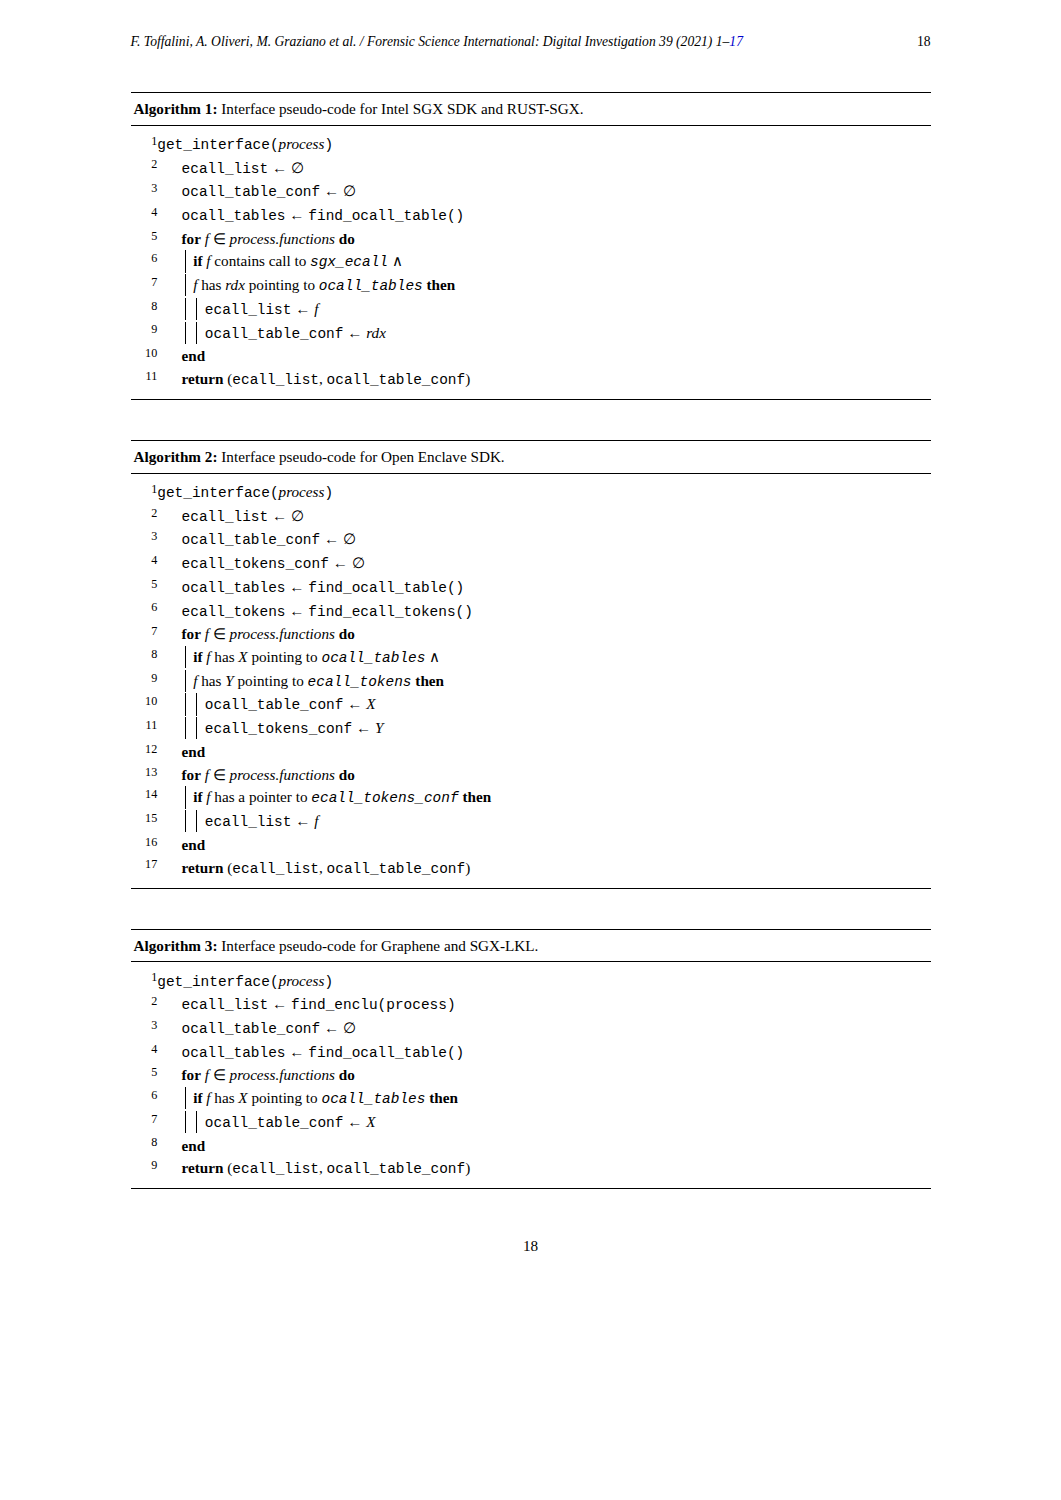F. Toffalini, A. Oliveri, M. Graziano et al. / Forensic Science International: Digital Investigation 39 (2021) 1–17 18
Algorithm 1: Interface pseudo-code for Intel SGX SDK and RUST-SGX.
| 1 | get_interface( process ) |
| 2 | ecall_list ← ∅ |
| 3 | ocall_table_conf ← ∅ |
| 4 | ocall_tables ← find_ocall_table() |
| 5 | for f ∈ process.functions do |
| 6 | if f contains call to sgx_ecall ∧ |
| 7 | f has rdx pointing to ocall_tables then |
| 8 | ecall_list ← f |
| 9 | ocall_table_conf ← rdx |
| 10 | end |
| 11 | return ( ecall_list , ocall_table_conf ) |
Algorithm 2: Interface pseudo-code for Open Enclave SDK.
| 1 | get_interface( process ) |
| 2 | ecall_list ← ∅ |
| 3 | ocall_table_conf ← ∅ |
| 4 | ecall_tokens_conf ← ∅ |
| 5 | ocall_tables ← find_ocall_table() |
| 6 | ecall_tokens ← find_ecall_tokens() |
| 7 | for f ∈ process.functions do |
| 8 | if f has X pointing to ocall_tables ∧ |
| 9 | f has Y pointing to ecall_tokens then |
| 10 | ocall_table_conf ← X |
| 11 | ecall_tokens_conf ← Y |
| 12 | end |
| 13 | for f ∈ process.functions do |
| 14 | if f has a pointer to ecall_tokens_conf then |
| 15 | ecall_list ← f |
| 16 | end |
| 17 | return ( ecall_list , ocall_table_conf ) |
Algorithm 3: Interface pseudo-code for Graphene and SGX-LKL.
| 1 | get_interface( process ) |
| 2 | ecall_list ← find_enclu(process) |
| 3 | ocall_table_conf ← ∅ |
| 4 | ocall_tables ← find_ocall_table() |
| 5 | for f ∈ process.functions do |
| 6 | if f has X pointing to ocall_tables then |
| 7 | ocall_table_conf ← X |
| 8 | end |
| 9 | return ( ecall_list , ocall_table_conf ) |
18